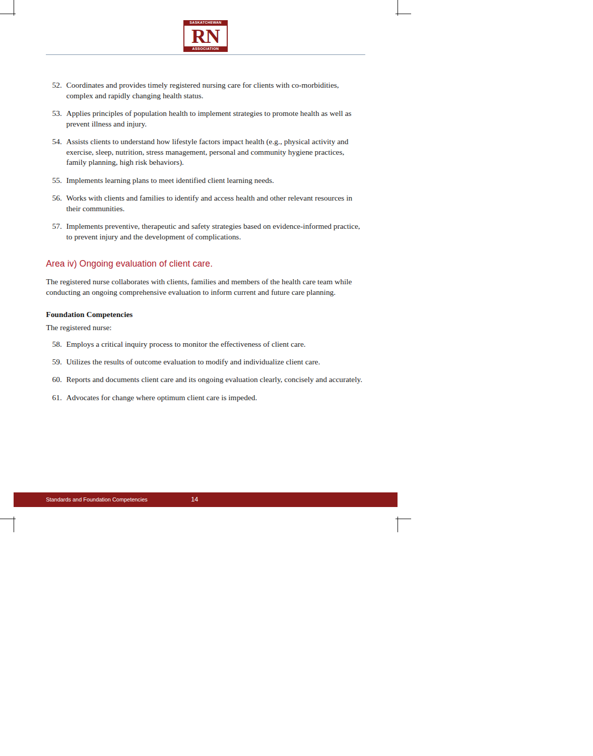SASKATCHEWAN
RN
ASSOCIATION
52. Coordinates and provides timely registered nursing care for clients with co-morbidities, complex and rapidly changing health status.
53. Applies principles of population health to implement strategies to promote health as well as prevent illness and injury.
54. Assists clients to understand how lifestyle factors impact health (e.g., physical activity and exercise, sleep, nutrition, stress management, personal and community hygiene practices, family planning, high risk behaviors).
55. Implements learning plans to meet identified client learning needs.
56. Works with clients and families to identify and access health and other relevant resources in their communities.
57. Implements preventive, therapeutic and safety strategies based on evidence-informed practice, to prevent injury and the development of complications.
Area iv) Ongoing evaluation of client care.
The registered nurse collaborates with clients, families and members of the health care team while conducting an ongoing comprehensive evaluation to inform current and future care planning.
Foundation Competencies
The registered nurse:
58. Employs a critical inquiry process to monitor the effectiveness of client care.
59. Utilizes the results of outcome evaluation to modify and individualize client care.
60. Reports and documents client care and its ongoing evaluation clearly, concisely and accurately.
61. Advocates for change where optimum client care is impeded.
Standards and Foundation Competencies
14